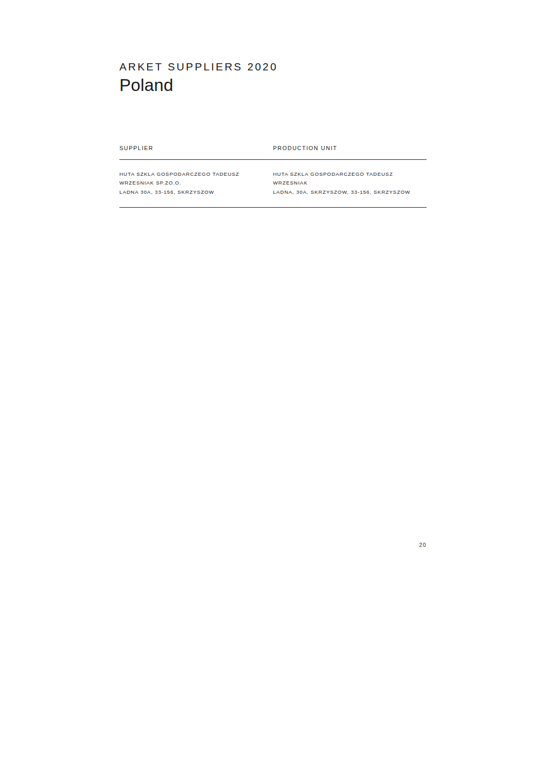Arket Suppliers 2020
Poland
| Supplier | Production Unit |
| --- | --- |
| Huta Szkla Gospodarczego Tadeusz Wrzesniak Sp.zo.o. Ladna 30A, 33-156, Skrzyszow | Huta Szkla Gospodarczego Tadeusz Wrzesniak Ladna, 30A, Skrzyszow, 33-156, Skrzyszow |
20